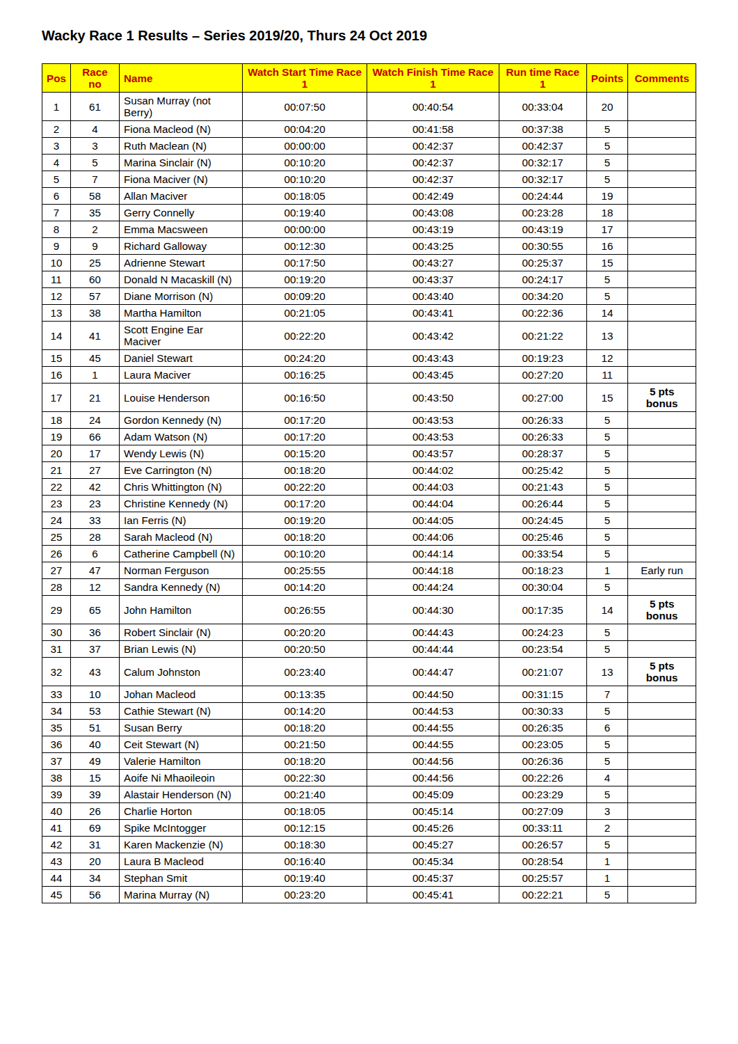Wacky Race 1 Results – Series 2019/20, Thurs 24 Oct 2019
| Pos | Race no | Name | Watch Start Time Race 1 | Watch Finish Time Race 1 | Run time Race 1 | Points | Comments |
| --- | --- | --- | --- | --- | --- | --- | --- |
| 1 | 61 | Susan Murray (not Berry) | 00:07:50 | 00:40:54 | 00:33:04 | 20 | |
| 2 | 4 | Fiona Macleod (N) | 00:04:20 | 00:41:58 | 00:37:38 | 5 | |
| 3 | 3 | Ruth Maclean (N) | 00:00:00 | 00:42:37 | 00:42:37 | 5 | |
| 4 | 5 | Marina Sinclair (N) | 00:10:20 | 00:42:37 | 00:32:17 | 5 | |
| 5 | 7 | Fiona Maciver (N) | 00:10:20 | 00:42:37 | 00:32:17 | 5 | |
| 6 | 58 | Allan Maciver | 00:18:05 | 00:42:49 | 00:24:44 | 19 | |
| 7 | 35 | Gerry Connelly | 00:19:40 | 00:43:08 | 00:23:28 | 18 | |
| 8 | 2 | Emma Macsween | 00:00:00 | 00:43:19 | 00:43:19 | 17 | |
| 9 | 9 | Richard Galloway | 00:12:30 | 00:43:25 | 00:30:55 | 16 | |
| 10 | 25 | Adrienne Stewart | 00:17:50 | 00:43:27 | 00:25:37 | 15 | |
| 11 | 60 | Donald N Macaskill (N) | 00:19:20 | 00:43:37 | 00:24:17 | 5 | |
| 12 | 57 | Diane Morrison (N) | 00:09:20 | 00:43:40 | 00:34:20 | 5 | |
| 13 | 38 | Martha Hamilton | 00:21:05 | 00:43:41 | 00:22:36 | 14 | |
| 14 | 41 | Scott Engine Ear Maciver | 00:22:20 | 00:43:42 | 00:21:22 | 13 | |
| 15 | 45 | Daniel Stewart | 00:24:20 | 00:43:43 | 00:19:23 | 12 | |
| 16 | 1 | Laura Maciver | 00:16:25 | 00:43:45 | 00:27:20 | 11 | |
| 17 | 21 | Louise Henderson | 00:16:50 | 00:43:50 | 00:27:00 | 15 | 5 pts bonus |
| 18 | 24 | Gordon Kennedy (N) | 00:17:20 | 00:43:53 | 00:26:33 | 5 | |
| 19 | 66 | Adam Watson (N) | 00:17:20 | 00:43:53 | 00:26:33 | 5 | |
| 20 | 17 | Wendy Lewis (N) | 00:15:20 | 00:43:57 | 00:28:37 | 5 | |
| 21 | 27 | Eve Carrington (N) | 00:18:20 | 00:44:02 | 00:25:42 | 5 | |
| 22 | 42 | Chris Whittington (N) | 00:22:20 | 00:44:03 | 00:21:43 | 5 | |
| 23 | 23 | Christine Kennedy (N) | 00:17:20 | 00:44:04 | 00:26:44 | 5 | |
| 24 | 33 | Ian Ferris (N) | 00:19:20 | 00:44:05 | 00:24:45 | 5 | |
| 25 | 28 | Sarah Macleod (N) | 00:18:20 | 00:44:06 | 00:25:46 | 5 | |
| 26 | 6 | Catherine Campbell (N) | 00:10:20 | 00:44:14 | 00:33:54 | 5 | |
| 27 | 47 | Norman Ferguson | 00:25:55 | 00:44:18 | 00:18:23 | 1 | Early run |
| 28 | 12 | Sandra Kennedy (N) | 00:14:20 | 00:44:24 | 00:30:04 | 5 | |
| 29 | 65 | John Hamilton | 00:26:55 | 00:44:30 | 00:17:35 | 14 | 5 pts bonus |
| 30 | 36 | Robert Sinclair (N) | 00:20:20 | 00:44:43 | 00:24:23 | 5 | |
| 31 | 37 | Brian Lewis (N) | 00:20:50 | 00:44:44 | 00:23:54 | 5 | |
| 32 | 43 | Calum Johnston | 00:23:40 | 00:44:47 | 00:21:07 | 13 | 5 pts bonus |
| 33 | 10 | Johan Macleod | 00:13:35 | 00:44:50 | 00:31:15 | 7 | |
| 34 | 53 | Cathie Stewart (N) | 00:14:20 | 00:44:53 | 00:30:33 | 5 | |
| 35 | 51 | Susan Berry | 00:18:20 | 00:44:55 | 00:26:35 | 6 | |
| 36 | 40 | Ceit Stewart (N) | 00:21:50 | 00:44:55 | 00:23:05 | 5 | |
| 37 | 49 | Valerie Hamilton | 00:18:20 | 00:44:56 | 00:26:36 | 5 | |
| 38 | 15 | Aoife Ni Mhaoileoin | 00:22:30 | 00:44:56 | 00:22:26 | 4 | |
| 39 | 39 | Alastair Henderson (N) | 00:21:40 | 00:45:09 | 00:23:29 | 5 | |
| 40 | 26 | Charlie Horton | 00:18:05 | 00:45:14 | 00:27:09 | 3 | |
| 41 | 69 | Spike McIntogger | 00:12:15 | 00:45:26 | 00:33:11 | 2 | |
| 42 | 31 | Karen Mackenzie (N) | 00:18:30 | 00:45:27 | 00:26:57 | 5 | |
| 43 | 20 | Laura B Macleod | 00:16:40 | 00:45:34 | 00:28:54 | 1 | |
| 44 | 34 | Stephan Smit | 00:19:40 | 00:45:37 | 00:25:57 | 1 | |
| 45 | 56 | Marina Murray (N) | 00:23:20 | 00:45:41 | 00:22:21 | 5 | |